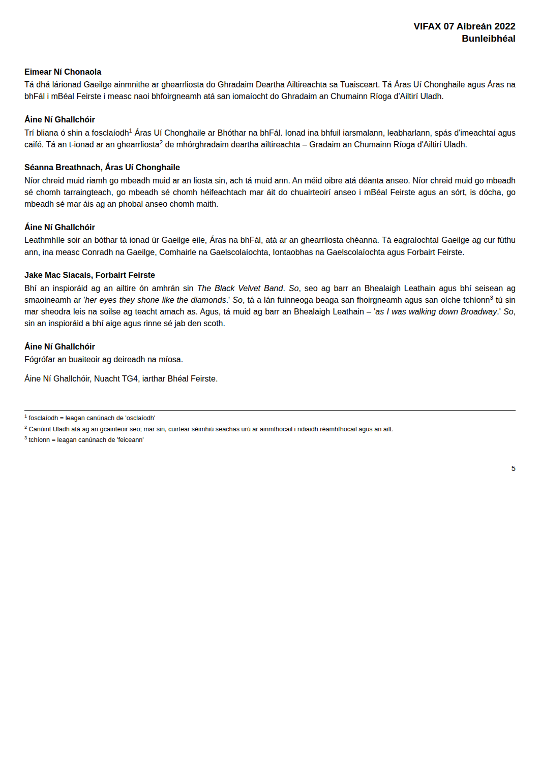VIFAX 07 Aibreán 2022
Bunleibhéal
Eimear Ní Chonaola
Tá dhá lárionad Gaeilge ainmnithe ar ghearrliosta do Ghradaim Deartha Ailtireachta sa Tuaisceart. Tá Áras Uí Chonghaile agus Áras na bhFál i mBéal Feirste i measc naoi bhfoirgneamh atá san iomaíocht do Ghradaim an Chumainn Ríoga d'Ailtirí Uladh.
Áine Ní Ghallchóir
Trí bliana ó shin a fosclaíodh1 Áras Uí Chonghaile ar Bhóthar na bhFál. Ionad ina bhfuil iarsmalann, leabharlann, spás d'imeachtaí agus caifé. Tá an t-ionad ar an ghearrliosta2 de mhórghradaim deartha ailtireachta – Gradaim an Chumainn Ríoga d'Ailtirí Uladh.
Séanna Breathnach, Áras Uí Chonghaile
Níor chreid muid riamh go mbeadh muid ar an liosta sin, ach tá muid ann. An méid oibre atá déanta anseo. Níor chreid muid go mbeadh sé chomh tarraingteach, go mbeadh sé chomh héifeachtach mar áit do chuairteoirí anseo i mBéal Feirste agus an sórt, is dócha, go mbeadh sé mar áis ag an phobal anseo chomh maith.
Áine Ní Ghallchóir
Leathmhíle soir an bóthar tá ionad úr Gaeilge eile, Áras na bhFál, atá ar an ghearrliosta chéanna. Tá eagraíochtaí Gaeilge ag cur fúthu ann, ina measc Conradh na Gaeilge, Comhairle na Gaelscolaíochta, Iontaobhas na Gaelscolaíochta agus Forbairt Feirste.
Jake Mac Siacais, Forbairt Feirste
Bhí an inspioráid ag an ailtire ón amhrán sin The Black Velvet Band. So, seo ag barr an Bhealaigh Leathain agus bhí seisean ag smaoineamh ar 'her eyes they shone like the diamonds.' So, tá a lán fuinneoga beaga san fhoirgneamh agus san oíche tchíonn3 tú sin mar sheodra leis na soilse ag teacht amach as. Agus, tá muid ag barr an Bhealaigh Leathain – 'as I was walking down Broadway.' So, sin an inspioráid a bhí aige agus rinne sé jab den scoth.
Áine Ní Ghallchóir
Fógrófar an buaiteoir ag deireadh na míosa.
Áine Ní Ghallchóir, Nuacht TG4, iarthar Bhéal Feirste.
1 fosclaíodh = leagan canúnach de 'osclaíodh'
2 Canúint Uladh atá ag an gcainteoir seo; mar sin, cuirtear séimhiú seachas urú ar ainmfhocail i ndiaidh réamhfhocail agus an ailt.
3 tchíonn = leagan canúnach de 'feiceann'
5